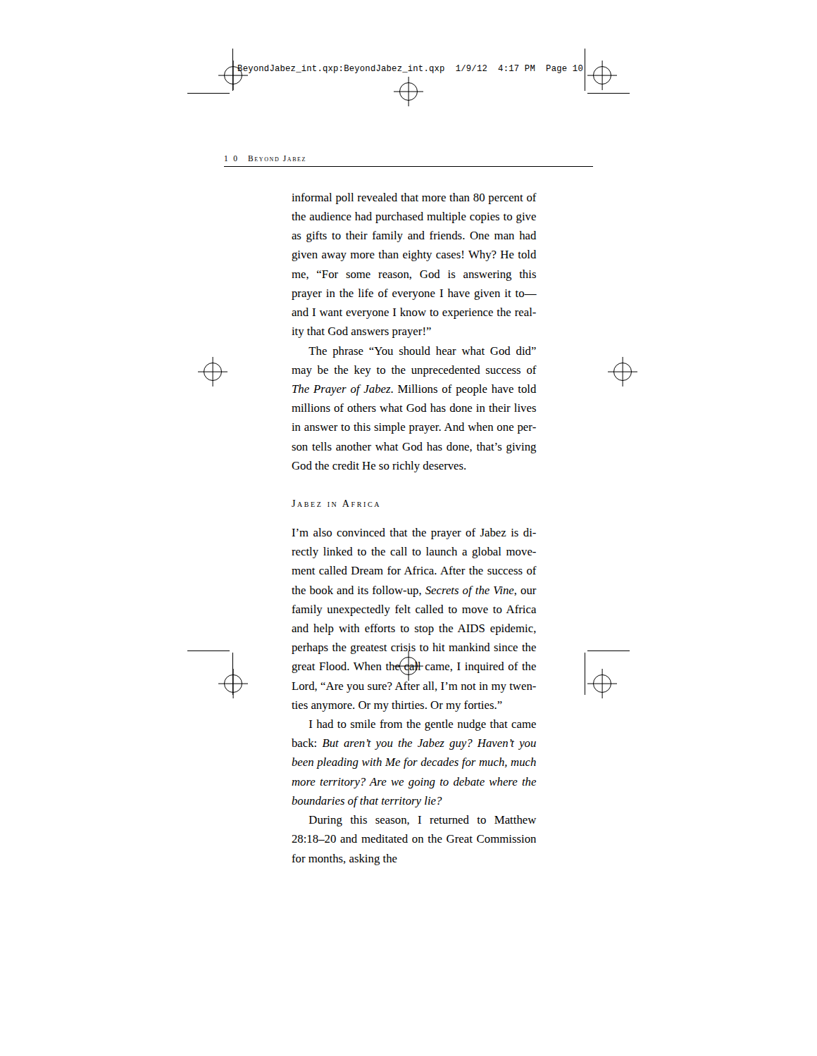BeyondJabez_int.qxp:BeyondJabez_int.qxp 1/9/12 4:17 PM Page 10
1 0 Beyond Jabez
informal poll revealed that more than 80 percent of the audience had purchased multiple copies to give as gifts to their family and friends. One man had given away more than eighty cases! Why? He told me, “For some reason, God is answering this prayer in the life of everyone I have given it to—and I want everyone I know to experience the reality that God answers prayer!”
The phrase “You should hear what God did” may be the key to the unprecedented success of The Prayer of Jabez. Millions of people have told millions of others what God has done in their lives in answer to this simple prayer. And when one person tells another what God has done, that’s giving God the credit He so richly deserves.
Jabez in Africa
I’m also convinced that the prayer of Jabez is directly linked to the call to launch a global movement called Dream for Africa. After the success of the book and its follow-up, Secrets of the Vine, our family unexpectedly felt called to move to Africa and help with efforts to stop the AIDS epidemic, perhaps the greatest crisis to hit mankind since the great Flood. When the call came, I inquired of the Lord, “Are you sure? After all, I’m not in my twenties anymore. Or my thirties. Or my forties.”
I had to smile from the gentle nudge that came back: But aren’t you the Jabez guy? Haven’t you been pleading with Me for decades for much, much more territory? Are we going to debate where the boundaries of that territory lie?
During this season, I returned to Matthew 28:18–20 and meditated on the Great Commission for months, asking the